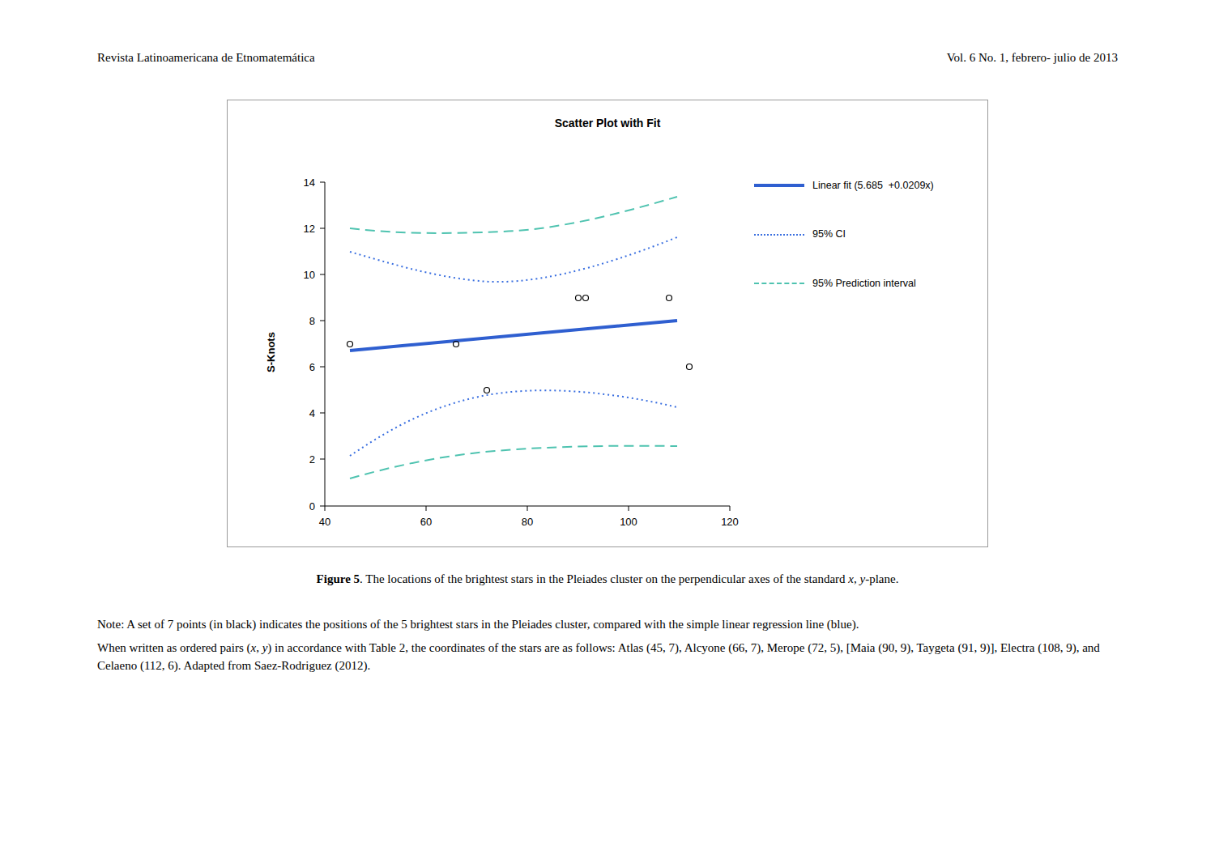Revista Latinoamericana de Etnomatemática Vol. 6 No. 1, febrero- julio de 2013
Scatter Plot with Fit
14 12 10 8 6 4 2 0 40 60 80 100 120 S-Knots Z-(A+B) x S-Knots
Linear fit (5.685 +0.0209x)
95% CI
95% Prediction interval
Figure 5. The locations of the brightest stars in the Pleiades cluster on the perpendicular axes of the standard x, y-plane.
Note: A set of 7 points (in black) indicates the positions of the 5 brightest stars in the Pleiades cluster, compared with the simple linear regression line (blue).
When written as ordered pairs (x, y) in accordance with Table 2, the coordinates of the stars are as follows: Atlas (45, 7), Alcyone (66, 7), Merope (72, 5), [Maia (90, 9), Taygeta (91, 9)], Electra (108, 9), and Celaeno (112, 6). Adapted from Saez-Rodriguez (2012).